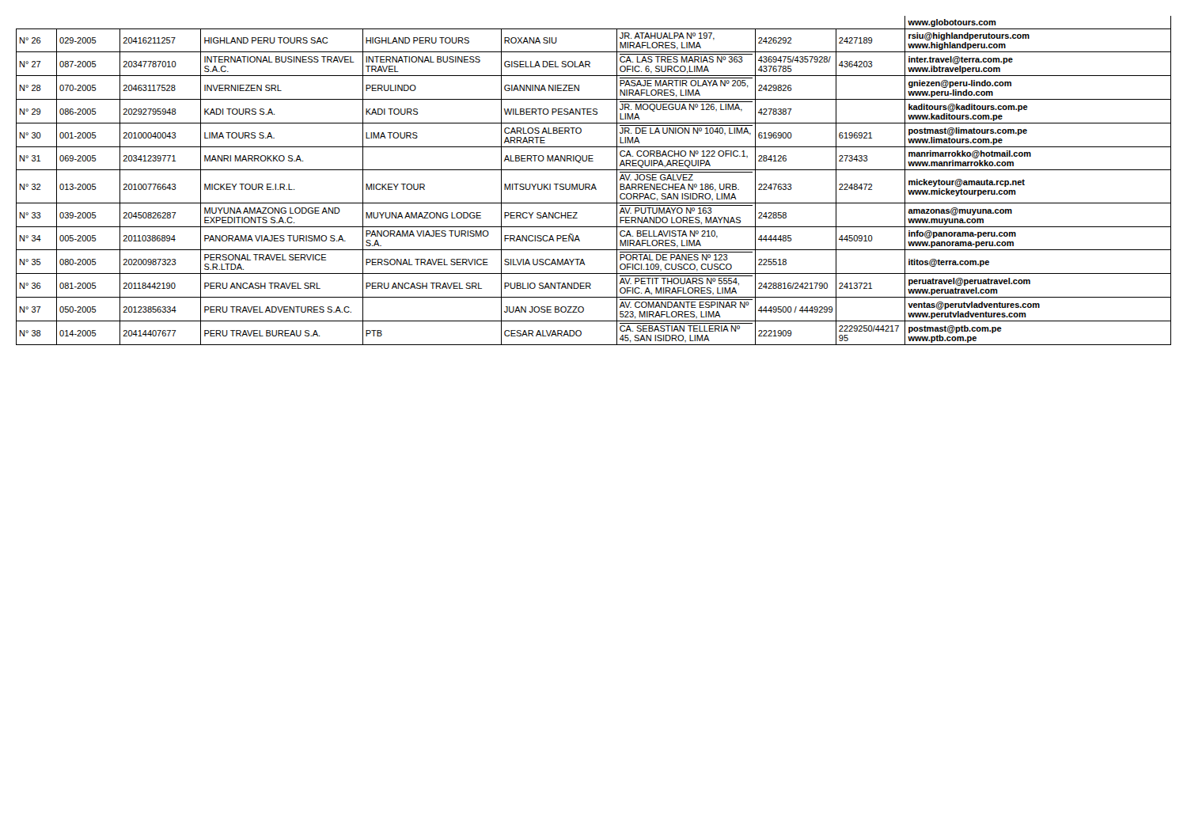| | | | | | | | | | www.globotours.com |
| N° 26 | 029-2005 | 20416211257 | HIGHLAND PERU TOURS SAC | HIGHLAND PERU TOURS | ROXANA SIU | JR. ATAHUALPA Nº 197, MIRAFLORES, LIMA | 2426292 | 2427189 | rsiu@highlandperutours.com www.highlandperu.com |
| N° 27 | 087-2005 | 20347787010 | INTERNATIONAL BUSINESS TRAVEL S.A.C. | INTERNATIONAL BUSINESS TRAVEL | GISELLA DEL SOLAR | CA. LAS TRES MARIAS Nº 363 OFIC. 6, SURCO,LIMA | 4369475/4357928/4376785 | 4364203 | inter.travel@terra.com.pe www.ibtravelperu.com |
| N° 28 | 070-2005 | 20463117528 | INVERNIEZEN SRL | PERULINDO | GIANNINA NIEZEN | PASAJE MARTIR OLAYA Nº 205, NIRAFLORES, LIMA | 2429826 | | gniezen@peru-lindo.com www.peru-lindo.com |
| N° 29 | 086-2005 | 20292795948 | KADI TOURS S.A. | KADI TOURS | WILBERTO PESANTES | JR. MOQUEGUA Nº 126, LIMA, LIMA | 4278387 | | kaditours@kaditours.com.pe www.kaditours.com.pe |
| N° 30 | 001-2005 | 20100040043 | LIMA TOURS S.A. | LIMA TOURS | CARLOS ALBERTO ARRARTE | JR. DE LA UNION Nº 1040, LIMA, LIMA | 6196900 | 6196921 | postmast@limatours.com.pe www.limatours.com.pe |
| N° 31 | 069-2005 | 20341239771 | MANRI MARROKKO S.A. | | ALBERTO MANRIQUE | CA. CORBACHO Nº 122 OFIC.1, AREQUIPA,AREQUIPA | 284126 | 273433 | manrimarrokko@hotmail.com www.manrimarrokko.com |
| N° 32 | 013-2005 | 20100776643 | MICKEY TOUR E.I.R.L. | MICKEY TOUR | MITSUYUKI TSUMURA | AV. JOSE GALVEZ BARRENECHEA Nº 186, URB. CORPAC, SAN ISIDRO, LIMA | 2247633 | 2248472 | mickeytour@amauta.rcp.net www.mickeytourperu.com |
| N° 33 | 039-2005 | 20450826287 | MUYUNA AMAZONG LODGE AND EXPEDITIONTS S.A.C. | MUYUNA AMAZONG LODGE | PERCY SANCHEZ | AV. PUTUMAYO Nº 163 FERNANDO LORES, MAYNAS | 242858 | | amazonas@muyuna.com www.muyuna.com |
| N° 34 | 005-2005 | 20110386894 | PANORAMA VIAJES TURISMO S.A. | PANORAMA VIAJES TURISMO S.A. | FRANCISCA PEÑA | CA. BELLAVISTA Nº 210, MIRAFLORES, LIMA | 4444485 | 4450910 | info@panorama-peru.com www.panorama-peru.com |
| N° 35 | 080-2005 | 20200987323 | PERSONAL TRAVEL SERVICE S.R.LTDA. | PERSONAL TRAVEL SERVICE | SILVIA USCAMAYTA | PORTAL DE PANES Nº 123 OFICI.109, CUSCO, CUSCO | 225518 | | ititos@terra.com.pe |
| N° 36 | 081-2005 | 20118442190 | PERU ANCASH TRAVEL SRL | PERU ANCASH TRAVEL SRL | PUBLIO SANTANDER | AV. PETIT THOUARS Nº 5554, OFIC. A, MIRAFLORES, LIMA | 2428816/2421790 | 2413721 | peruatravel@peruatravel.com www.peruatravel.com |
| N° 37 | 050-2005 | 20123856334 | PERU TRAVEL ADVENTURES S.A.C. | | JUAN JOSE BOZZO | AV. COMANDANTE ESPINAR Nº 523, MIRAFLORES, LIMA | 4449500 / 4449299 | | ventas@perutvladventures.com www.perutvladventures.com |
| N° 38 | 014-2005 | 20414407677 | PERU TRAVEL BUREAU S.A. | PTB | CESAR ALVARADO | CA. SEBASTIAN TELLERIA Nº 45, SAN ISIDRO, LIMA | 2221909 | 2229250/4421795 | postmast@ptb.com.pe www.ptb.com.pe |